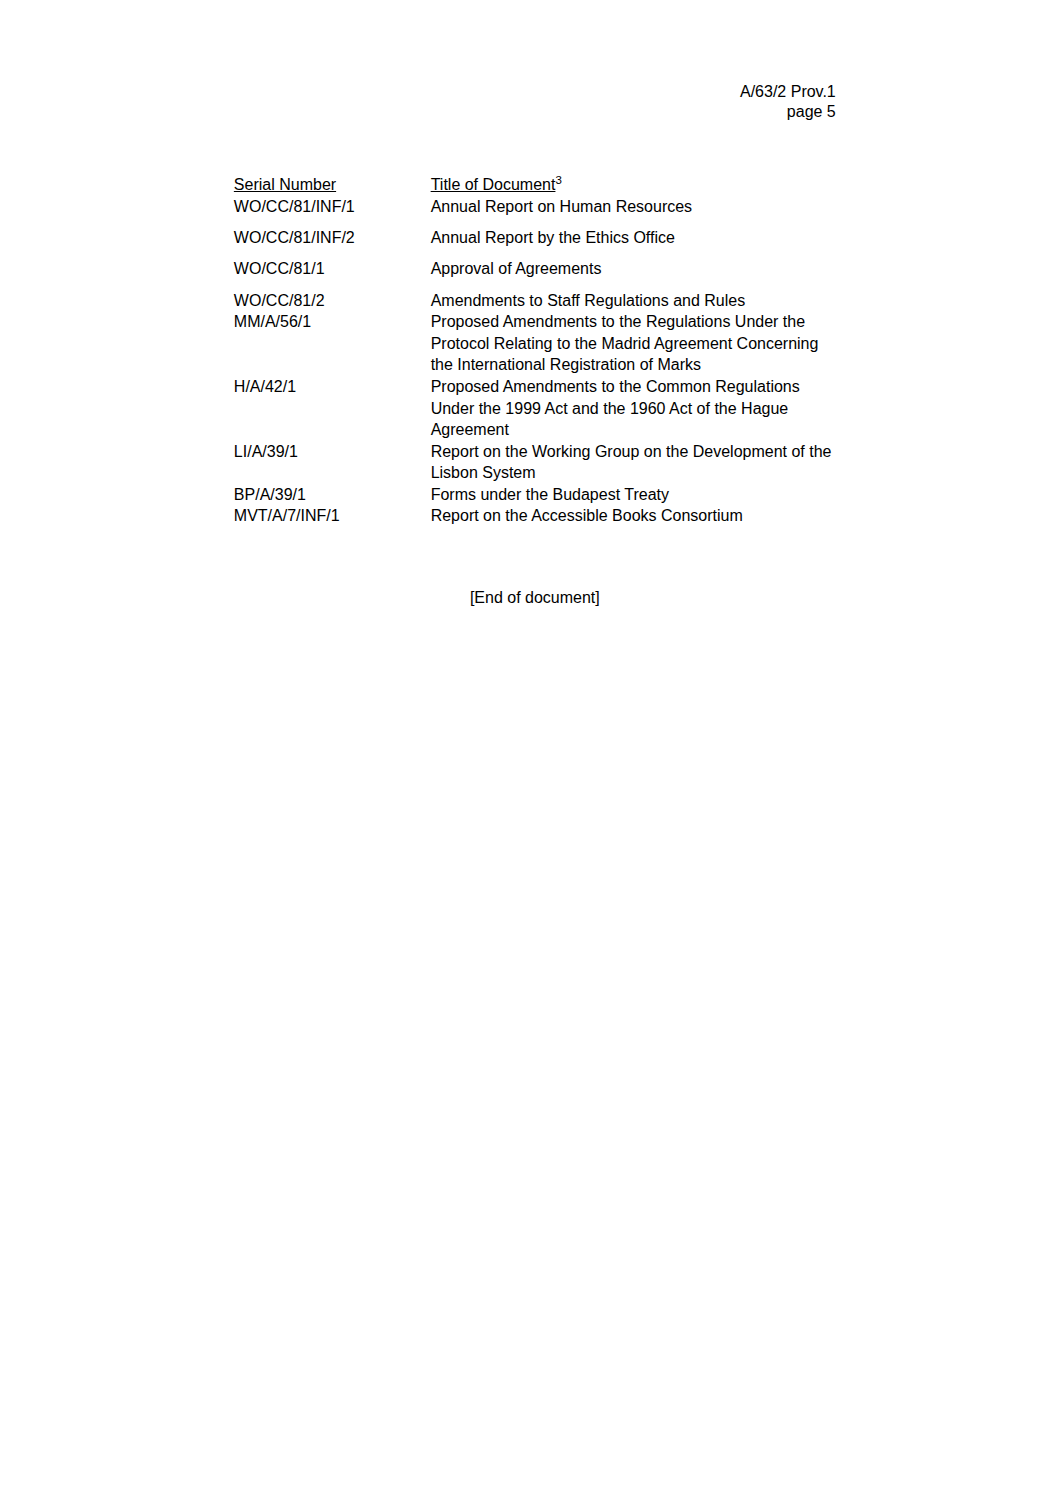A/63/2 Prov.1
page 5
| Serial Number | Title of Document 3 |
| WO/CC/81/INF/1 | Annual Report on Human Resources |
| WO/CC/81/INF/2 | Annual Report by the Ethics Office |
| WO/CC/81/1 | Approval of Agreements |
| WO/CC/81/2 | Amendments to Staff Regulations and Rules |
| MM/A/56/1 | Proposed Amendments to the Regulations Under the Protocol Relating to the Madrid Agreement Concerning the International Registration of Marks |
| H/A/42/1 | Proposed Amendments to the Common Regulations Under the 1999 Act and the 1960 Act of the Hague Agreement |
| LI/A/39/1 | Report on the Working Group on the Development of the Lisbon System |
| BP/A/39/1 | Forms under the Budapest Treaty |
| MVT/A/7/INF/1 | Report on the Accessible Books Consortium |
[End of document]